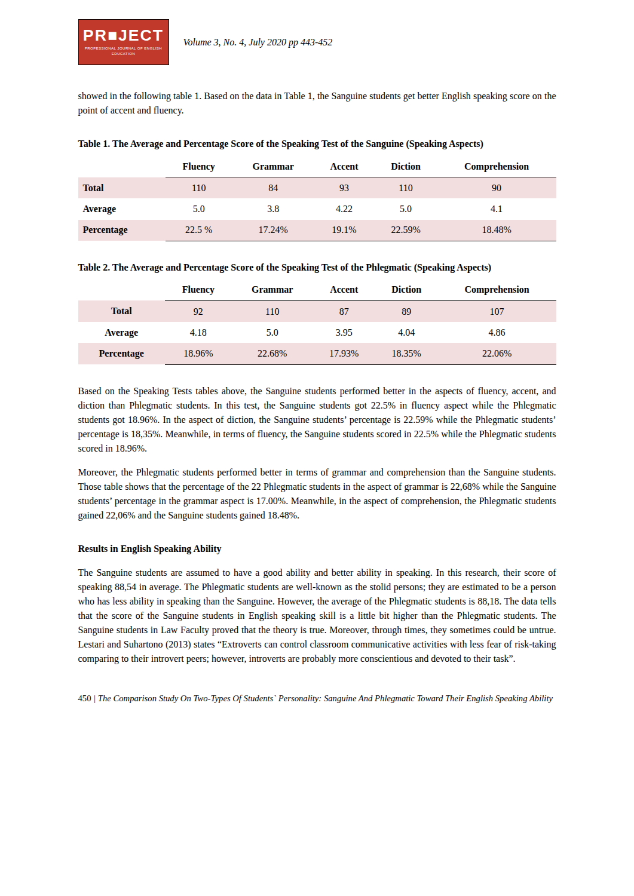PR■JECT
PROFESSIONAL JOURNAL OF ENGLISH EDUCATION
Volume 3, No. 4, July 2020 pp 443-452
showed in the following table 1. Based on the data in Table 1, the Sanguine students get better English speaking score on the point of accent and fluency.
Table 1. The Average and Percentage Score of the Speaking Test of the Sanguine (Speaking Aspects)
| | Fluency | Grammar | Accent | Diction | Comprehension |
| --- | --- | --- | --- | --- | --- |
| Total | 110 | 84 | 93 | 110 | 90 |
| Average | 5.0 | 3.8 | 4.22 | 5.0 | 4.1 |
| Percentage | 22.5 % | 17.24% | 19.1% | 22.59% | 18.48% |
Table 2. The Average and Percentage Score of the Speaking Test of the Phlegmatic (Speaking Aspects)
| | Fluency | Grammar | Accent | Diction | Comprehension |
| --- | --- | --- | --- | --- | --- |
| Total | 92 | 110 | 87 | 89 | 107 |
| Average | 4.18 | 5.0 | 3.95 | 4.04 | 4.86 |
| Percentage | 18.96% | 22.68% | 17.93% | 18.35% | 22.06% |
Based on the Speaking Tests tables above, the Sanguine students performed better in the aspects of fluency, accent, and diction than Phlegmatic students. In this test, the Sanguine students got 22.5% in fluency aspect while the Phlegmatic students got 18.96%. In the aspect of diction, the Sanguine students’ percentage is 22.59% while the Phlegmatic students’ percentage is 18,35%. Meanwhile, in terms of fluency, the Sanguine students scored in 22.5% while the Phlegmatic students scored in 18.96%.
Moreover, the Phlegmatic students performed better in terms of grammar and comprehension than the Sanguine students. Those table shows that the percentage of the 22 Phlegmatic students in the aspect of grammar is 22,68% while the Sanguine students’ percentage in the grammar aspect is 17.00%. Meanwhile, in the aspect of comprehension, the Phlegmatic students gained 22,06% and the Sanguine students gained 18.48%.
Results in English Speaking Ability
The Sanguine students are assumed to have a good ability and better ability in speaking. In this research, their score of speaking 88,54 in average. The Phlegmatic students are well-known as the stolid persons; they are estimated to be a person who has less ability in speaking than the Sanguine. However, the average of the Phlegmatic students is 88,18. The data tells that the score of the Sanguine students in English speaking skill is a little bit higher than the Phlegmatic students. The Sanguine students in Law Faculty proved that the theory is true. Moreover, through times, they sometimes could be untrue. Lestari and Suhartono (2013) states “Extroverts can control classroom communicative activities with less fear of risk-taking comparing to their introvert peers; however, introverts are probably more conscientious and devoted to their task”.
450 | The Comparison Study On Two-Types Of Students` Personality: Sanguine And Phlegmatic Toward Their English Speaking Ability